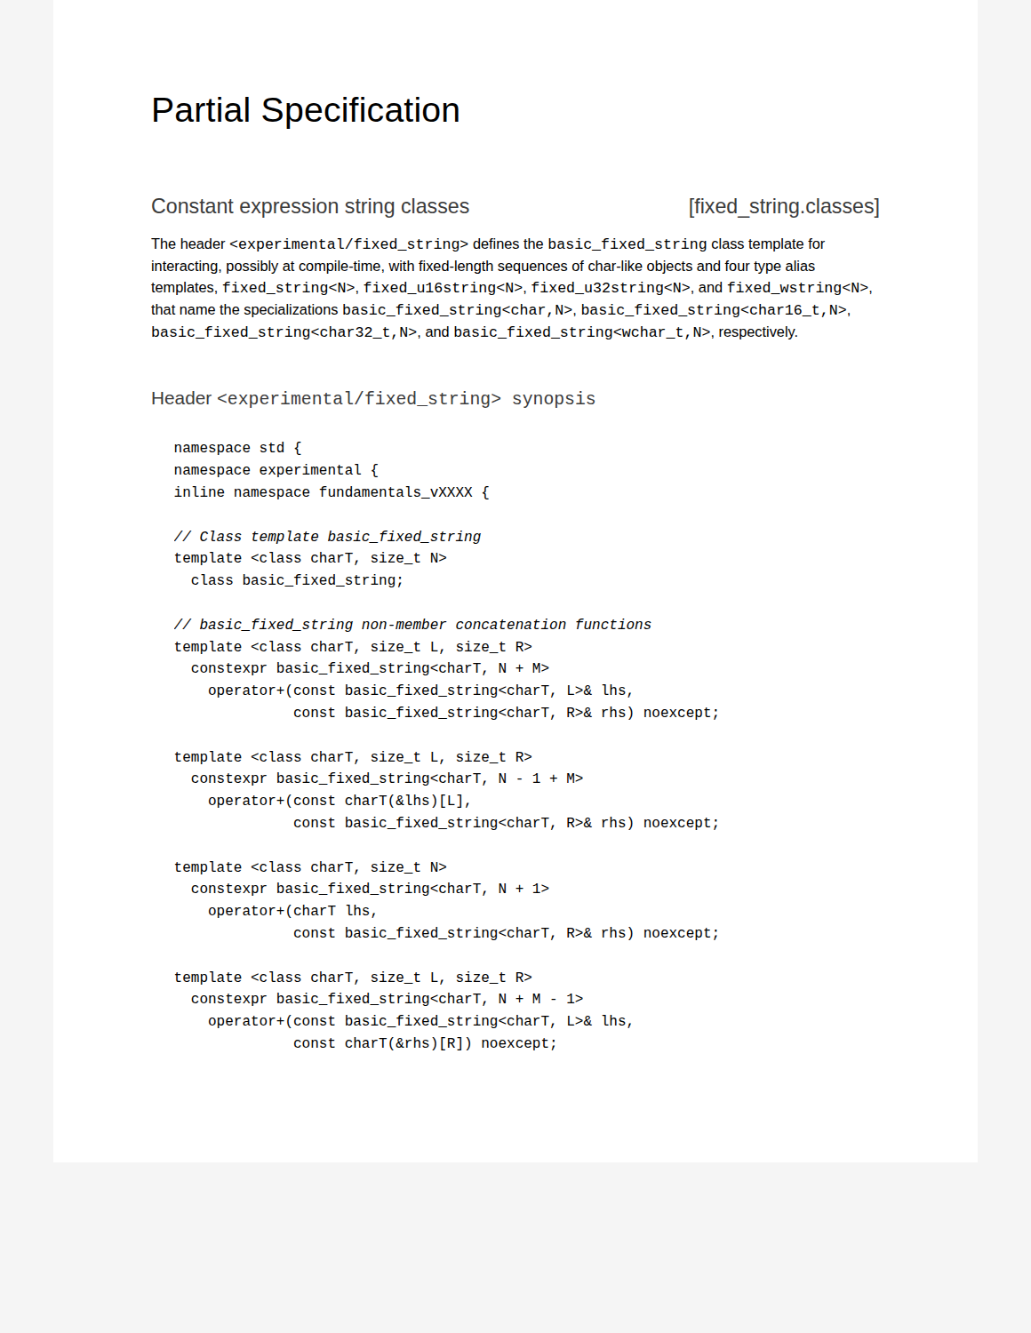Partial Specification
Constant expression string classes
[fixed_string.classes]
The header <experimental/fixed_string> defines the basic_fixed_string class template for interacting, possibly at compile-time, with fixed-length sequences of char-like objects and four type alias templates, fixed_string<N>, fixed_u16string<N>, fixed_u32string<N>, and fixed_wstring<N>, that name the specializations basic_fixed_string<char,N>, basic_fixed_string<char16_t,N>, basic_fixed_string<char32_t,N>, and basic_fixed_string<wchar_t,N>, respectively.
Header <experimental/fixed_string> synopsis
namespace std {
namespace experimental {
inline namespace fundamentals_vXXXX {

// Class template basic_fixed_string
template <class charT, size_t N>
  class basic_fixed_string;

// basic_fixed_string non-member concatenation functions
template <class charT, size_t L, size_t R>
  constexpr basic_fixed_string<charT, N + M>
    operator+(const basic_fixed_string<charT, L>& lhs,
              const basic_fixed_string<charT, R>& rhs) noexcept;

template <class charT, size_t L, size_t R>
  constexpr basic_fixed_string<charT, N - 1 + M>
    operator+(const charT(&lhs)[L],
              const basic_fixed_string<charT, R>& rhs) noexcept;

template <class charT, size_t N>
  constexpr basic_fixed_string<charT, N + 1>
    operator+(charT lhs,
              const basic_fixed_string<charT, R>& rhs) noexcept;

template <class charT, size_t L, size_t R>
  constexpr basic_fixed_string<charT, N + M - 1>
    operator+(const basic_fixed_string<charT, L>& lhs,
              const charT(&rhs)[R]) noexcept;